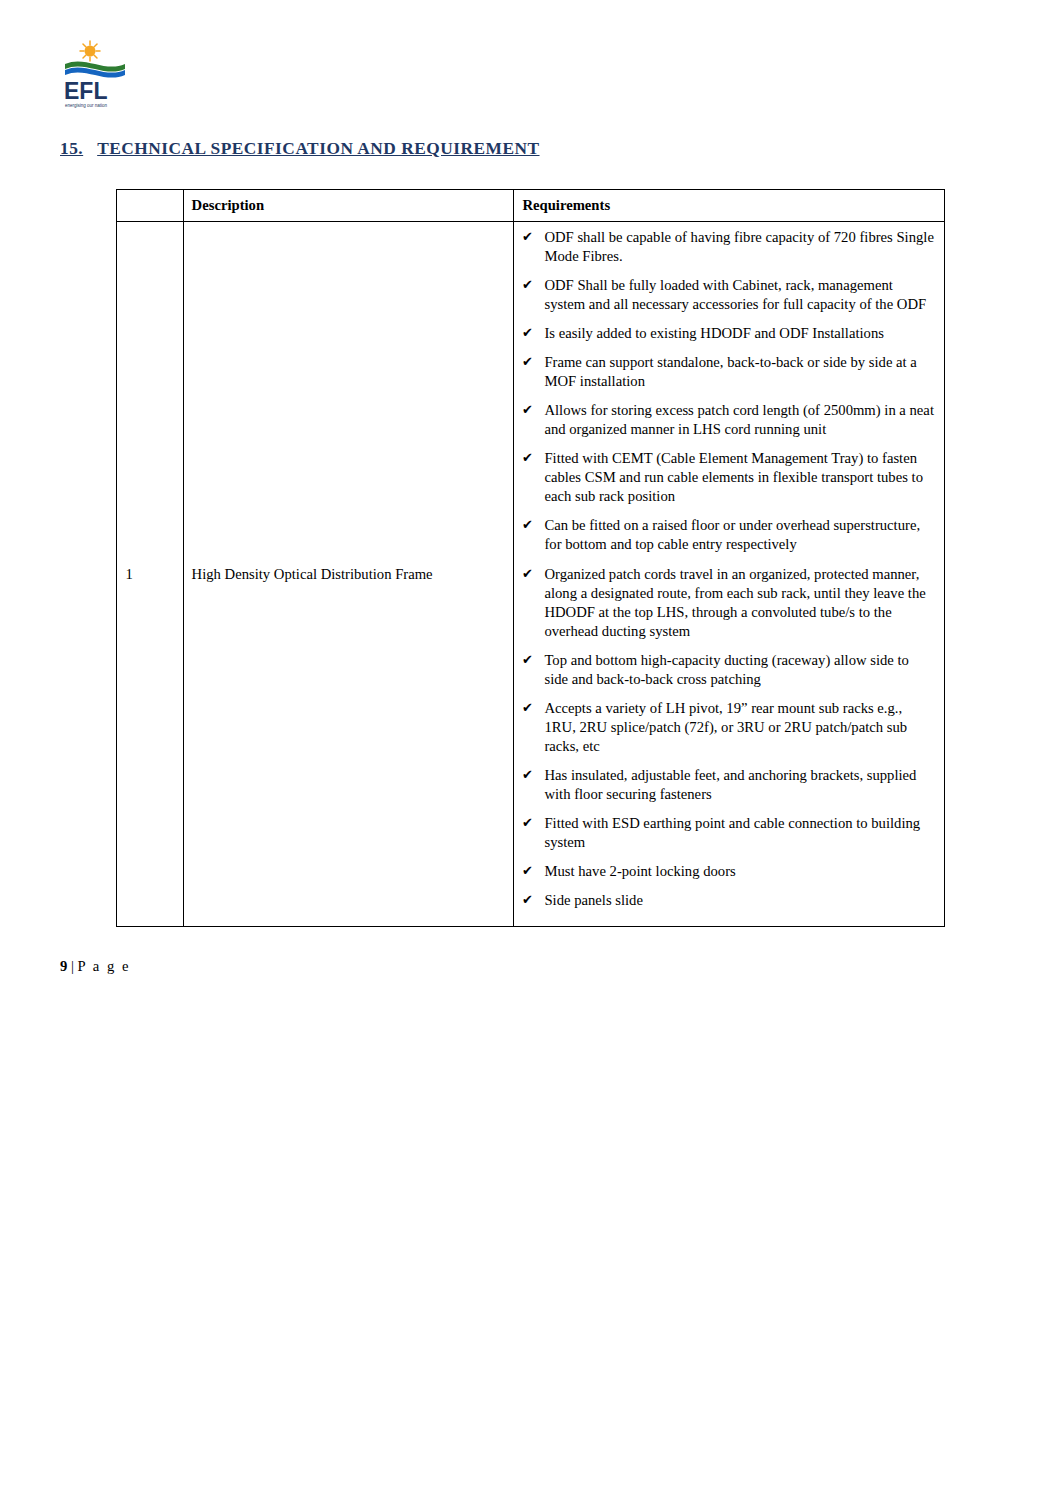EFL energising our nation
15. TECHNICAL SPECIFICATION AND REQUIREMENT
| | Description | Requirements |
| --- | --- | --- |
| 1 | High Density Optical Distribution Frame | ODF shall be capable of having fibre capacity of 720 fibres Single Mode Fibres. ODF Shall be fully loaded with Cabinet, rack, management system and all necessary accessories for full capacity of the ODF Is easily added to existing HDODF and ODF Installations Frame can support standalone, back-to-back or side by side at a MOF installation Allows for storing excess patch cord length (of 2500mm) in a neat and organized manner in LHS cord running unit Fitted with CEMT (Cable Element Management Tray) to fasten cables CSM and run cable elements in flexible transport tubes to each sub rack position Can be fitted on a raised floor or under overhead superstructure, for bottom and top cable entry respectively Organized patch cords travel in an organized, protected manner, along a designated route, from each sub rack, until they leave the HDODF at the top LHS, through a convoluted tube/s to the overhead ducting system Top and bottom high-capacity ducting (raceway) allow side to side and back-to-back cross patching Accepts a variety of LH pivot, 19” rear mount sub racks e.g., 1RU, 2RU splice/patch (72f), or 3RU or 2RU patch/patch sub racks, etc Has insulated, adjustable feet, and anchoring brackets, supplied with floor securing fasteners Fitted with ESD earthing point and cable connection to building system Must have 2-point locking doors Side panels slide |
9 | P a g e